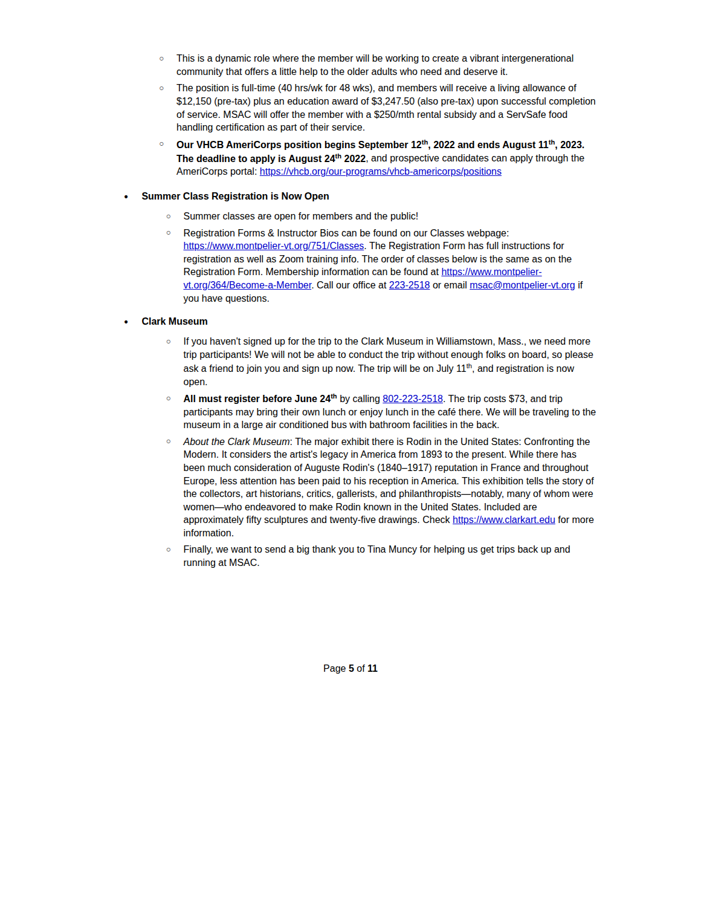This is a dynamic role where the member will be working to create a vibrant intergenerational community that offers a little help to the older adults who need and deserve it.
The position is full-time (40 hrs/wk for 48 wks), and members will receive a living allowance of $12,150 (pre-tax) plus an education award of $3,247.50 (also pre-tax) upon successful completion of service. MSAC will offer the member with a $250/mth rental subsidy and a ServSafe food handling certification as part of their service.
Our VHCB AmeriCorps position begins September 12th, 2022 and ends August 11th, 2023. The deadline to apply is August 24th 2022, and prospective candidates can apply through the AmeriCorps portal: https://vhcb.org/our-programs/vhcb-americorps/positions
Summer Class Registration is Now Open
Summer classes are open for members and the public!
Registration Forms & Instructor Bios can be found on our Classes webpage: https://www.montpelier-vt.org/751/Classes. The Registration Form has full instructions for registration as well as Zoom training info. The order of classes below is the same as on the Registration Form. Membership information can be found at https://www.montpelier-vt.org/364/Become-a-Member. Call our office at 223-2518 or email msac@montpelier-vt.org if you have questions.
Clark Museum
If you haven't signed up for the trip to the Clark Museum in Williamstown, Mass., we need more trip participants! We will not be able to conduct the trip without enough folks on board, so please ask a friend to join you and sign up now. The trip will be on July 11th, and registration is now open.
All must register before June 24th by calling 802-223-2518. The trip costs $73, and trip participants may bring their own lunch or enjoy lunch in the café there. We will be traveling to the museum in a large air conditioned bus with bathroom facilities in the back.
About the Clark Museum: The major exhibit there is Rodin in the United States: Confronting the Modern. It considers the artist's legacy in America from 1893 to the present. While there has been much consideration of Auguste Rodin's (1840–1917) reputation in France and throughout Europe, less attention has been paid to his reception in America. This exhibition tells the story of the collectors, art historians, critics, gallerists, and philanthropists—notably, many of whom were women—who endeavored to make Rodin known in the United States. Included are approximately fifty sculptures and twenty-five drawings. Check https://www.clarkart.edu for more information.
Finally, we want to send a big thank you to Tina Muncy for helping us get trips back up and running at MSAC.
Page 5 of 11